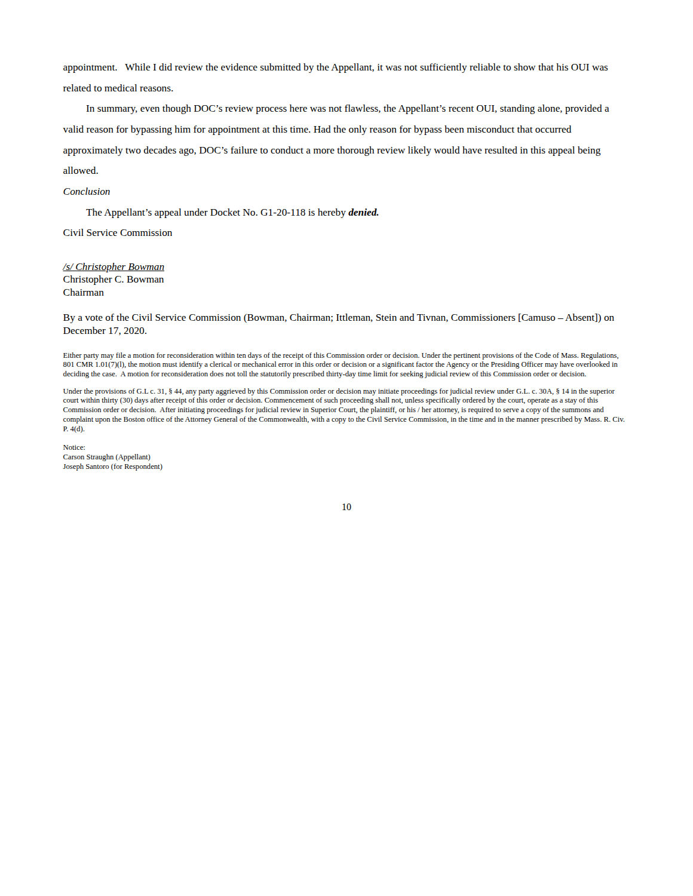appointment. While I did review the evidence submitted by the Appellant, it was not sufficiently reliable to show that his OUI was related to medical reasons.
In summary, even though DOC’s review process here was not flawless, the Appellant’s recent OUI, standing alone, provided a valid reason for bypassing him for appointment at this time. Had the only reason for bypass been misconduct that occurred approximately two decades ago, DOC’s failure to conduct a more thorough review likely would have resulted in this appeal being allowed.
Conclusion
The Appellant’s appeal under Docket No. G1-20-118 is hereby denied.
Civil Service Commission
/s/ Christopher Bowman
Christopher C. Bowman
Chairman
By a vote of the Civil Service Commission (Bowman, Chairman; Ittleman, Stein and Tivnan, Commissioners [Camuso – Absent]) on December 17, 2020.
Either party may file a motion for reconsideration within ten days of the receipt of this Commission order or decision. Under the pertinent provisions of the Code of Mass. Regulations, 801 CMR 1.01(7)(l), the motion must identify a clerical or mechanical error in this order or decision or a significant factor the Agency or the Presiding Officer may have overlooked in deciding the case. A motion for reconsideration does not toll the statutorily prescribed thirty-day time limit for seeking judicial review of this Commission order or decision.
Under the provisions of G.L c. 31, § 44, any party aggrieved by this Commission order or decision may initiate proceedings for judicial review under G.L. c. 30A, § 14 in the superior court within thirty (30) days after receipt of this order or decision. Commencement of such proceeding shall not, unless specifically ordered by the court, operate as a stay of this Commission order or decision. After initiating proceedings for judicial review in Superior Court, the plaintiff, or his / her attorney, is required to serve a copy of the summons and complaint upon the Boston office of the Attorney General of the Commonwealth, with a copy to the Civil Service Commission, in the time and in the manner prescribed by Mass. R. Civ. P. 4(d).
Notice:
Carson Straughn (Appellant)
Joseph Santoro (for Respondent)
10